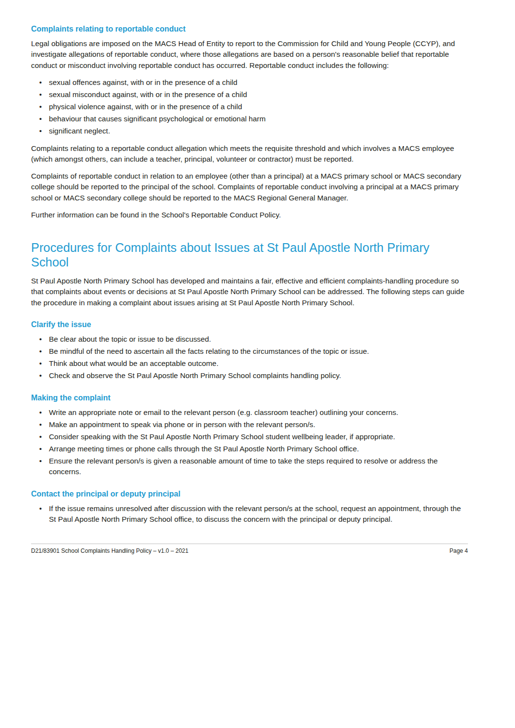Complaints relating to reportable conduct
Legal obligations are imposed on the MACS Head of Entity to report to the Commission for Child and Young People (CCYP), and investigate allegations of reportable conduct, where those allegations are based on a person's reasonable belief that reportable conduct or misconduct involving reportable conduct has occurred. Reportable conduct includes the following:
sexual offences against, with or in the presence of a child
sexual misconduct against, with or in the presence of a child
physical violence against, with or in the presence of a child
behaviour that causes significant psychological or emotional harm
significant neglect.
Complaints relating to a reportable conduct allegation which meets the requisite threshold and which involves a MACS employee (which amongst others, can include a teacher, principal, volunteer or contractor) must be reported.
Complaints of reportable conduct in relation to an employee (other than a principal) at a MACS primary school or MACS secondary college should be reported to the principal of the school. Complaints of reportable conduct involving a principal at a MACS primary school or MACS secondary college should be reported to the MACS Regional General Manager.
Further information can be found in the School's Reportable Conduct Policy.
Procedures for Complaints about Issues at St Paul Apostle North Primary School
St Paul Apostle North Primary School has developed and maintains a fair, effective and efficient complaints-handling procedure so that complaints about events or decisions at St Paul Apostle North Primary School can be addressed. The following steps can guide the procedure in making a complaint about issues arising at St Paul Apostle North Primary School.
Clarify the issue
Be clear about the topic or issue to be discussed.
Be mindful of the need to ascertain all the facts relating to the circumstances of the topic or issue.
Think about what would be an acceptable outcome.
Check and observe the St Paul Apostle North Primary School complaints handling policy.
Making the complaint
Write an appropriate note or email to the relevant person (e.g. classroom teacher) outlining your concerns.
Make an appointment to speak via phone or in person with the relevant person/s.
Consider speaking with the St Paul Apostle North Primary School student wellbeing leader, if appropriate.
Arrange meeting times or phone calls through the St Paul Apostle North Primary School office.
Ensure the relevant person/s is given a reasonable amount of time to take the steps required to resolve or address the concerns.
Contact the principal or deputy principal
If the issue remains unresolved after discussion with the relevant person/s at the school, request an appointment, through the St Paul Apostle North Primary School office, to discuss the concern with the principal or deputy principal.
D21/83901 School Complaints Handling Policy – v1.0 – 2021 Page 4